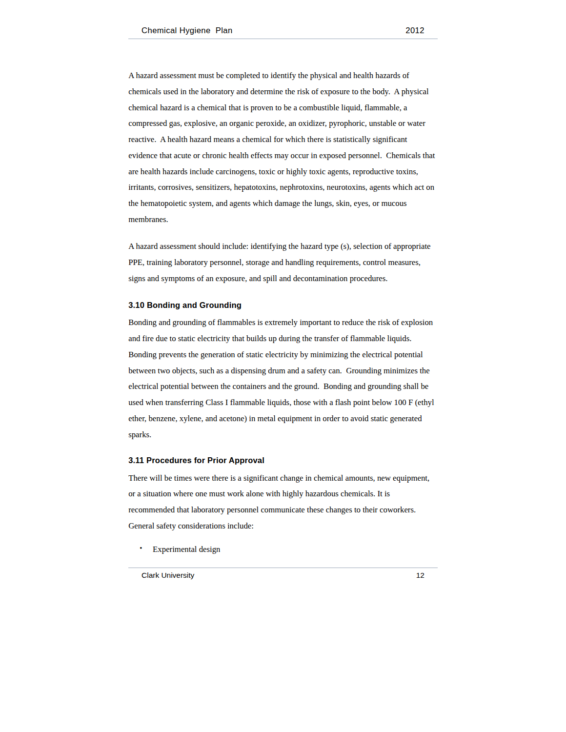Chemical Hygiene Plan 2012
A hazard assessment must be completed to identify the physical and health hazards of chemicals used in the laboratory and determine the risk of exposure to the body. A physical chemical hazard is a chemical that is proven to be a combustible liquid, flammable, a compressed gas, explosive, an organic peroxide, an oxidizer, pyrophoric, unstable or water reactive. A health hazard means a chemical for which there is statistically significant evidence that acute or chronic health effects may occur in exposed personnel. Chemicals that are health hazards include carcinogens, toxic or highly toxic agents, reproductive toxins, irritants, corrosives, sensitizers, hepatotoxins, nephrotoxins, neurotoxins, agents which act on the hematopoietic system, and agents which damage the lungs, skin, eyes, or mucous membranes.
A hazard assessment should include: identifying the hazard type (s), selection of appropriate PPE, training laboratory personnel, storage and handling requirements, control measures, signs and symptoms of an exposure, and spill and decontamination procedures.
3.10 Bonding and Grounding
Bonding and grounding of flammables is extremely important to reduce the risk of explosion and fire due to static electricity that builds up during the transfer of flammable liquids. Bonding prevents the generation of static electricity by minimizing the electrical potential between two objects, such as a dispensing drum and a safety can. Grounding minimizes the electrical potential between the containers and the ground. Bonding and grounding shall be used when transferring Class I flammable liquids, those with a flash point below 100 F (ethyl ether, benzene, xylene, and acetone) in metal equipment in order to avoid static generated sparks.
3.11 Procedures for Prior Approval
There will be times were there is a significant change in chemical amounts, new equipment, or a situation where one must work alone with highly hazardous chemicals. It is recommended that laboratory personnel communicate these changes to their coworkers. General safety considerations include:
Experimental design
Clark University 12